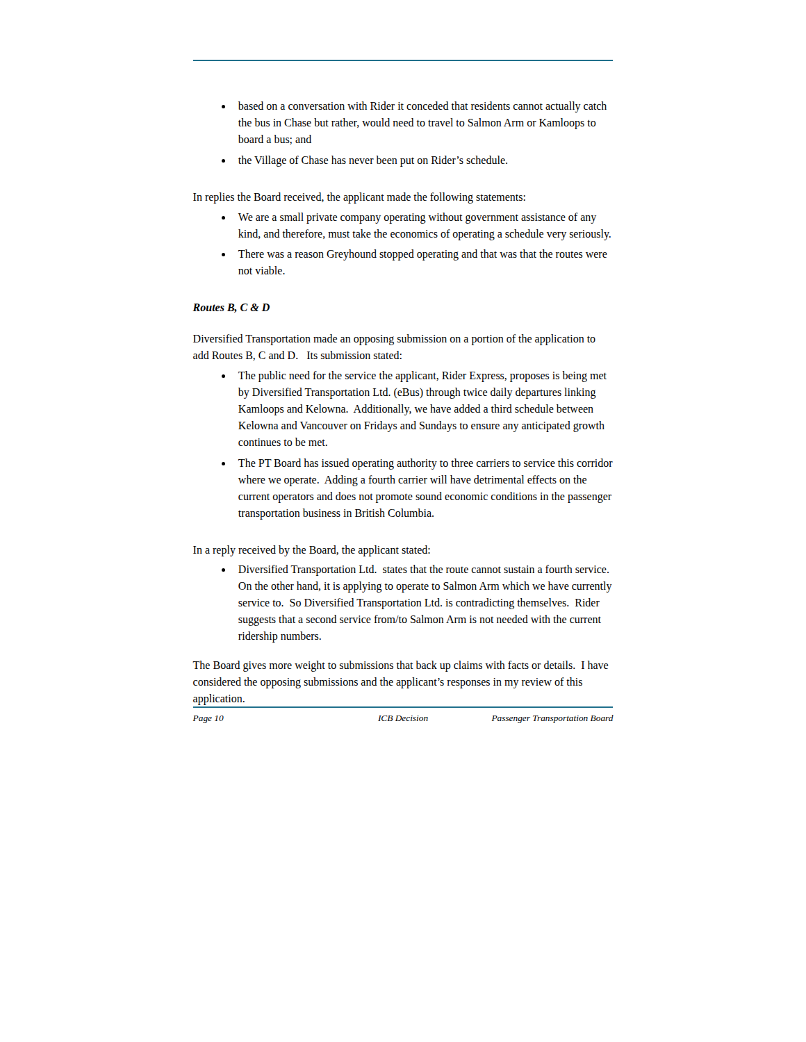based on a conversation with Rider it conceded that residents cannot actually catch the bus in Chase but rather, would need to travel to Salmon Arm or Kamloops to board a bus; and
the Village of Chase has never been put on Rider’s schedule.
In replies the Board received, the applicant made the following statements:
We are a small private company operating without government assistance of any kind, and therefore, must take the economics of operating a schedule very seriously.
There was a reason Greyhound stopped operating and that was that the routes were not viable.
Routes B, C & D
Diversified Transportation made an opposing submission on a portion of the application to add Routes B, C and D. Its submission stated:
The public need for the service the applicant, Rider Express, proposes is being met by Diversified Transportation Ltd. (eBus) through twice daily departures linking Kamloops and Kelowna. Additionally, we have added a third schedule between Kelowna and Vancouver on Fridays and Sundays to ensure any anticipated growth continues to be met.
The PT Board has issued operating authority to three carriers to service this corridor where we operate. Adding a fourth carrier will have detrimental effects on the current operators and does not promote sound economic conditions in the passenger transportation business in British Columbia.
In a reply received by the Board, the applicant stated:
Diversified Transportation Ltd. states that the route cannot sustain a fourth service. On the other hand, it is applying to operate to Salmon Arm which we have currently service to. So Diversified Transportation Ltd. is contradicting themselves. Rider suggests that a second service from/to Salmon Arm is not needed with the current ridership numbers.
The Board gives more weight to submissions that back up claims with facts or details. I have considered the opposing submissions and the applicant’s responses in my review of this application.
Page 10 ICB Decision Passenger Transportation Board